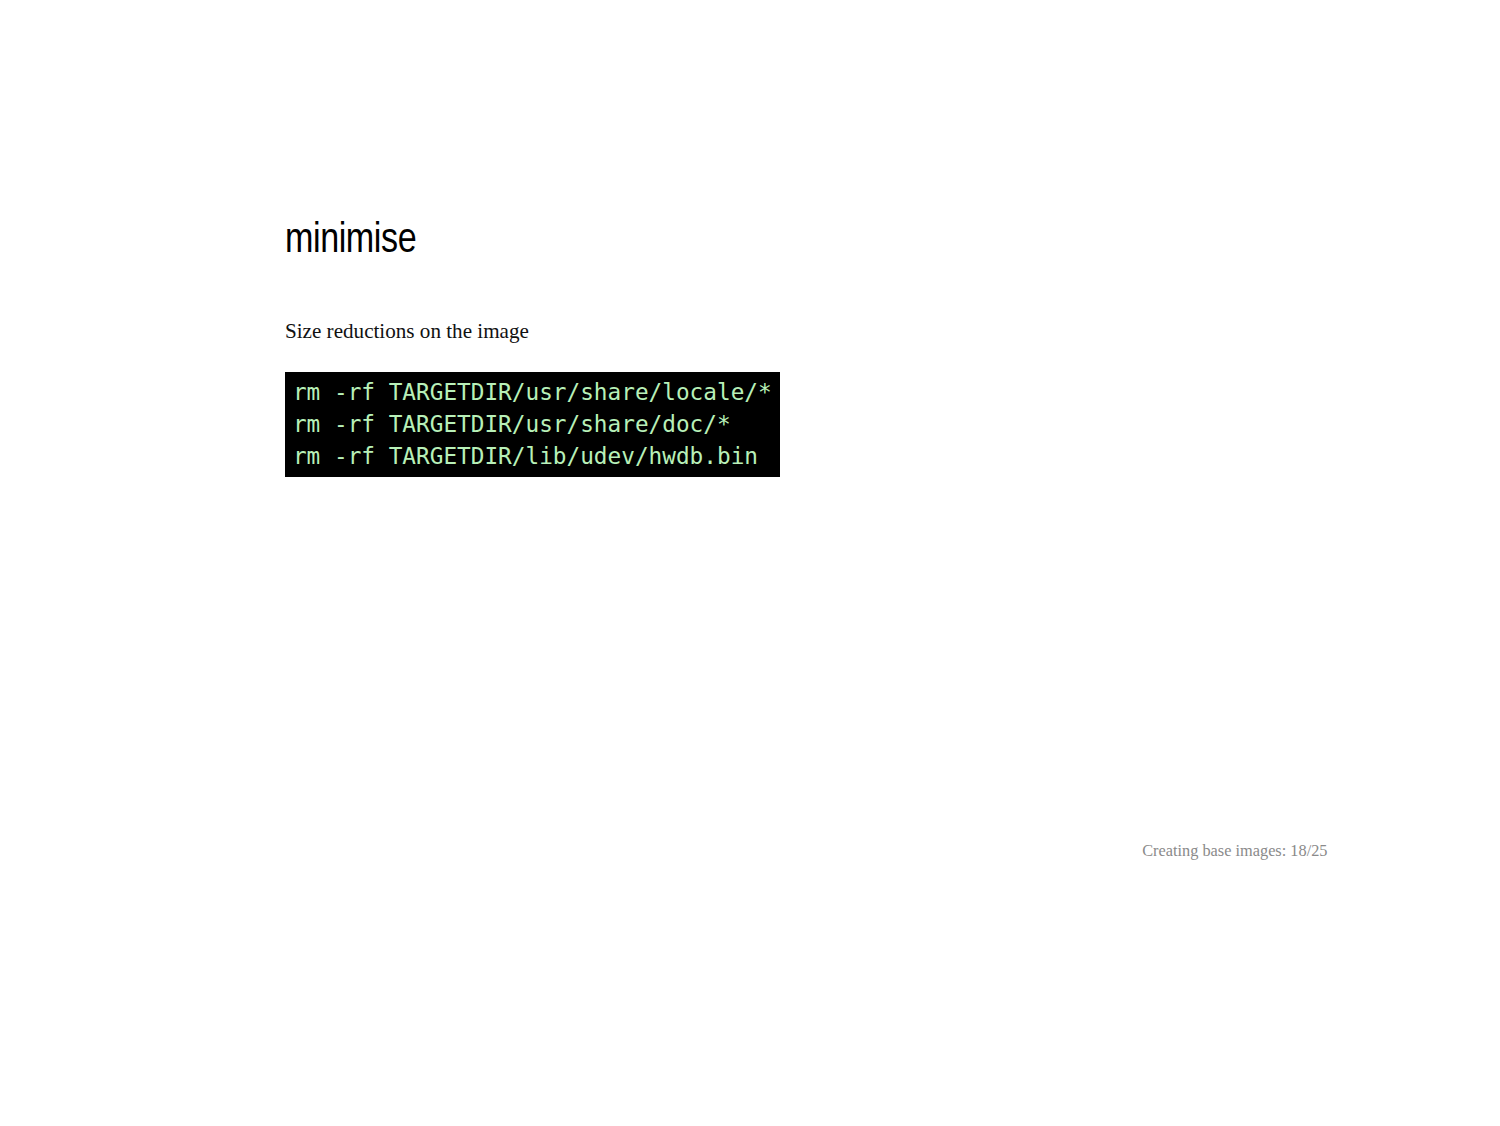minimise
Size reductions on the image
rm -rf TARGETDIR/usr/share/locale/*
rm -rf TARGETDIR/usr/share/doc/*
rm -rf TARGETDIR/lib/udev/hwdb.bin
Creating base images: 18/25